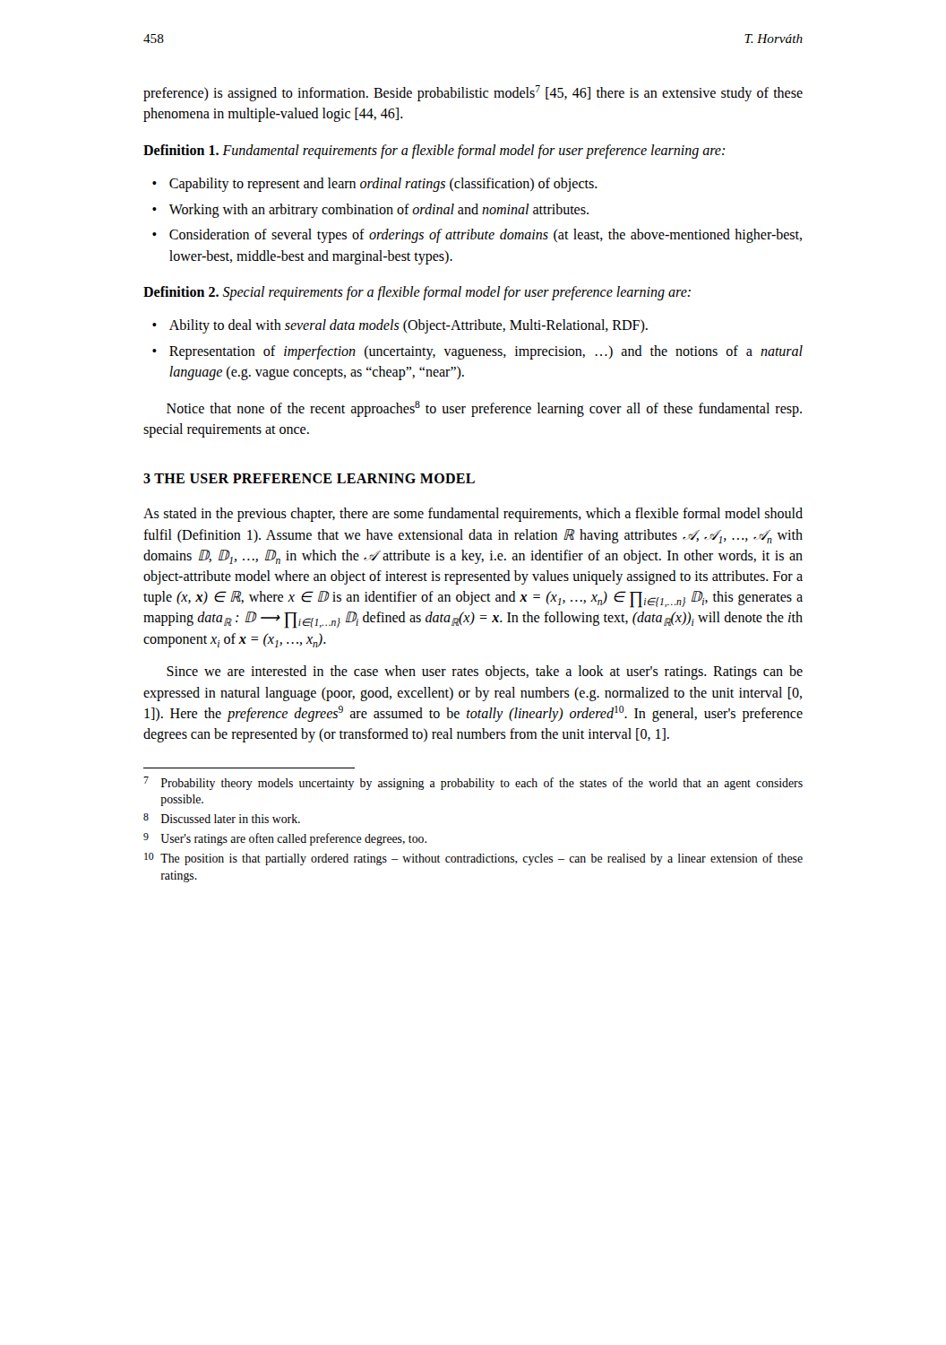458 T. Horváth
preference) is assigned to information. Beside probabilistic models7 [45, 46] there is an extensive study of these phenomena in multiple-valued logic [44, 46].
Definition 1. Fundamental requirements for a flexible formal model for user preference learning are:
Capability to represent and learn ordinal ratings (classification) of objects.
Working with an arbitrary combination of ordinal and nominal attributes.
Consideration of several types of orderings of attribute domains (at least, the above-mentioned higher-best, lower-best, middle-best and marginal-best types).
Definition 2. Special requirements for a flexible formal model for user preference learning are:
Ability to deal with several data models (Object-Attribute, Multi-Relational, RDF).
Representation of imperfection (uncertainty, vagueness, imprecision, …) and the notions of a natural language (e.g. vague concepts, as “cheap”, “near”).
Notice that none of the recent approaches8 to user preference learning cover all of these fundamental resp. special requirements at once.
3 THE USER PREFERENCE LEARNING MODEL
As stated in the previous chapter, there are some fundamental requirements, which a flexible formal model should fulfil (Definition 1). Assume that we have extensional data in relation ℝ having attributes 𝒜, 𝒜1, …, 𝒜n with domains 𝔻, 𝔻1, …, 𝔻n in which the 𝒜 attribute is a key, i.e. an identifier of an object. In other words, it is an object-attribute model where an object of interest is represented by values uniquely assigned to its attributes. For a tuple (x, x) ∈ ℝ, where x ∈ 𝔻 is an identifier of an object and x = (x1, …, xn) ∈ ∏i∈{1,…n} 𝔻i, this generates a mapping dataℝ : 𝔻 ⟶ ∏i∈{1,…n} 𝔻i defined as dataℝ(x) = x. In the following text, (dataℝ(x))i will denote the ith component xi of x = (x1, …, xn).
Since we are interested in the case when user rates objects, take a look at user's ratings. Ratings can be expressed in natural language (poor, good, excellent) or by real numbers (e.g. normalized to the unit interval [0, 1]). Here the preference degrees9 are assumed to be totally (linearly) ordered10. In general, user's preference degrees can be represented by (or transformed to) real numbers from the unit interval [0, 1].
7 Probability theory models uncertainty by assigning a probability to each of the states of the world that an agent considers possible.
8 Discussed later in this work.
9 User's ratings are often called preference degrees, too.
10 The position is that partially ordered ratings – without contradictions, cycles – can be realised by a linear extension of these ratings.